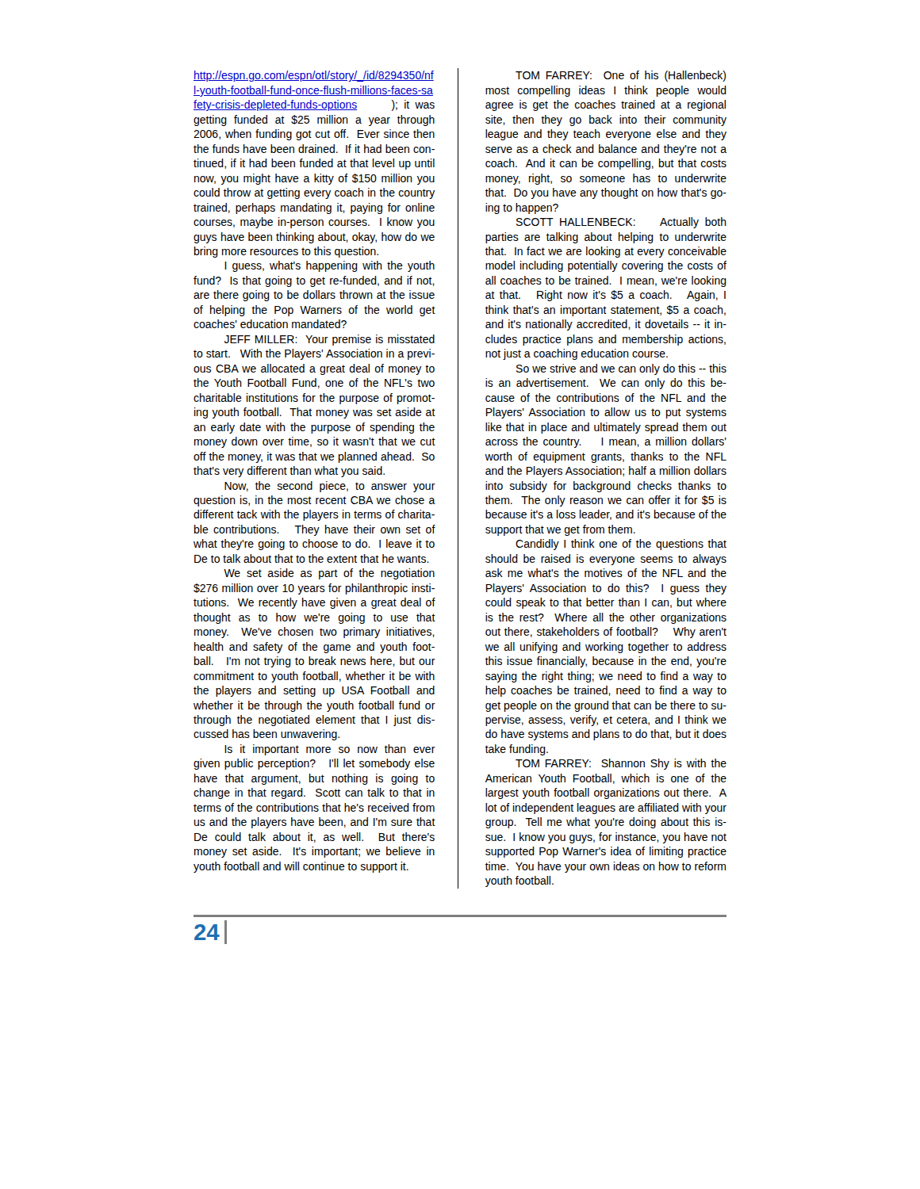http://espn.go.com/espn/otl/story/_/id/8294350/nfl-youth-football-fund-once-flush-millions-faces-safety-crisis-depleted-funds-options ); it was getting funded at $25 million a year through 2006, when funding got cut off. Ever since then the funds have been drained. If it had been continued, if it had been funded at that level up until now, you might have a kitty of $150 million you could throw at getting every coach in the country trained, perhaps mandating it, paying for online courses, maybe in-person courses. I know you guys have been thinking about, okay, how do we bring more resources to this question.
I guess, what's happening with the youth fund? Is that going to get re-funded, and if not, are there going to be dollars thrown at the issue of helping the Pop Warners of the world get coaches' education mandated?
JEFF MILLER: Your premise is misstated to start. With the Players' Association in a previous CBA we allocated a great deal of money to the Youth Football Fund, one of the NFL's two charitable institutions for the purpose of promoting youth football. That money was set aside at an early date with the purpose of spending the money down over time, so it wasn't that we cut off the money, it was that we planned ahead. So that's very different than what you said.
Now, the second piece, to answer your question is, in the most recent CBA we chose a different tack with the players in terms of charitable contributions. They have their own set of what they're going to choose to do. I leave it to De to talk about that to the extent that he wants.
We set aside as part of the negotiation $276 million over 10 years for philanthropic institutions. We recently have given a great deal of thought as to how we're going to use that money. We've chosen two primary initiatives, health and safety of the game and youth football. I'm not trying to break news here, but our commitment to youth football, whether it be with the players and setting up USA Football and whether it be through the youth football fund or through the negotiated element that I just discussed has been unwavering.
Is it important more so now than ever given public perception? I'll let somebody else have that argument, but nothing is going to change in that regard. Scott can talk to that in terms of the contributions that he's received from us and the players have been, and I'm sure that De could talk about it, as well. But there's money set aside. It's important; we believe in youth football and will continue to support it.
TOM FARREY: One of his (Hallenbeck) most compelling ideas I think people would agree is get the coaches trained at a regional site, then they go back into their community league and they teach everyone else and they serve as a check and balance and they're not a coach. And it can be compelling, but that costs money, right, so someone has to underwrite that. Do you have any thought on how that's going to happen?
SCOTT HALLENBECK: Actually both parties are talking about helping to underwrite that. In fact we are looking at every conceivable model including potentially covering the costs of all coaches to be trained. I mean, we're looking at that. Right now it's $5 a coach. Again, I think that's an important statement, $5 a coach, and it's nationally accredited, it dovetails -- it includes practice plans and membership actions, not just a coaching education course.
So we strive and we can only do this -- this is an advertisement. We can only do this because of the contributions of the NFL and the Players' Association to allow us to put systems like that in place and ultimately spread them out across the country. I mean, a million dollars' worth of equipment grants, thanks to the NFL and the Players Association; half a million dollars into subsidy for background checks thanks to them. The only reason we can offer it for $5 is because it's a loss leader, and it's because of the support that we get from them.
Candidly I think one of the questions that should be raised is everyone seems to always ask me what's the motives of the NFL and the Players' Association to do this? I guess they could speak to that better than I can, but where is the rest? Where all the other organizations out there, stakeholders of football? Why aren't we all unifying and working together to address this issue financially, because in the end, you're saying the right thing; we need to find a way to help coaches be trained, need to find a way to get people on the ground that can be there to supervise, assess, verify, et cetera, and I think we do have systems and plans to do that, but it does take funding.
TOM FARREY: Shannon Shy is with the American Youth Football, which is one of the largest youth football organizations out there. A lot of independent leagues are affiliated with your group. Tell me what you're doing about this issue. I know you guys, for instance, you have not supported Pop Warner's idea of limiting practice time. You have your own ideas on how to reform youth football.
24